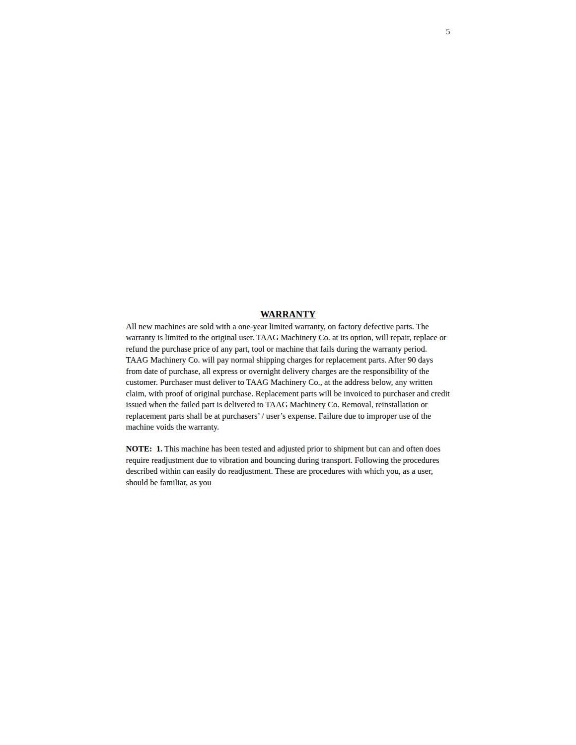5
WARRANTY
All new machines are sold with a one-year limited warranty, on factory defective parts. The warranty is limited to the original user. TAAG Machinery Co. at its option, will repair, replace or refund the purchase price of any part, tool or machine that fails during the warranty period. TAAG Machinery Co. will pay normal shipping charges for replacement parts. After 90 days from date of purchase, all express or overnight delivery charges are the responsibility of the customer. Purchaser must deliver to TAAG Machinery Co., at the address below, any written claim, with proof of original purchase. Replacement parts will be invoiced to purchaser and credit issued when the failed part is delivered to TAAG Machinery Co. Removal, reinstallation or replacement parts shall be at purchasers’ / user’s expense. Failure due to improper use of the machine voids the warranty.
NOTE: 1. This machine has been tested and adjusted prior to shipment but can and often does require readjustment due to vibration and bouncing during transport. Following the procedures described within can easily do readjustment. These are procedures with which you, as a user, should be familiar, as you